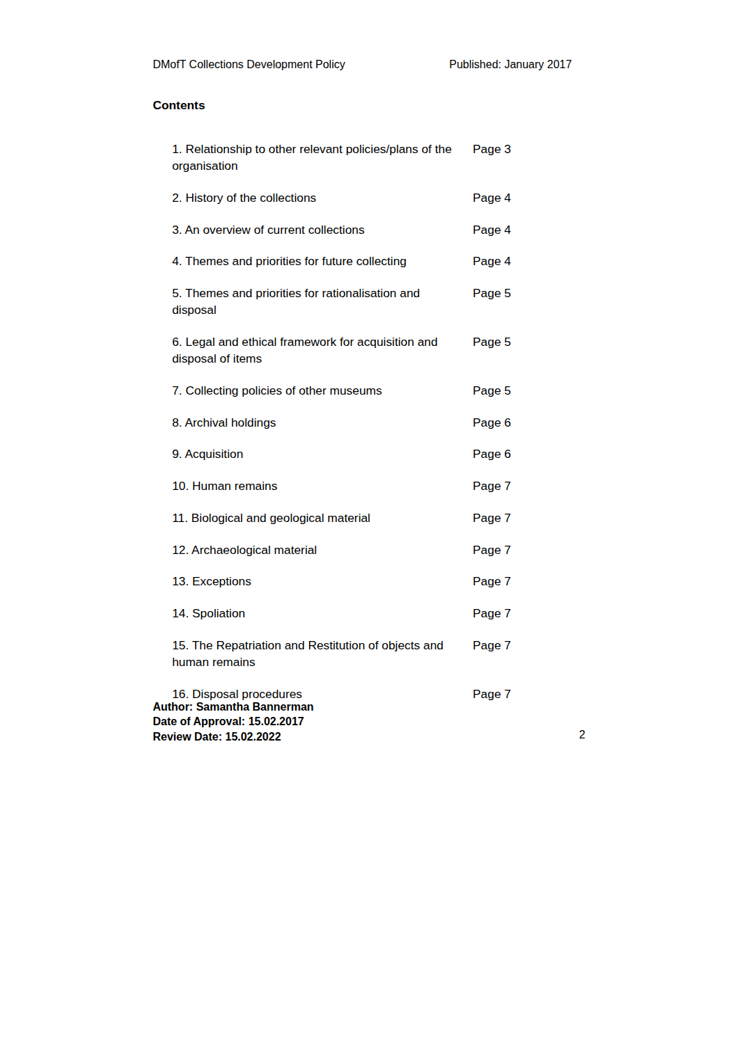DMofT Collections Development Policy
Published: January 2017
Contents
| 1. Relationship to other relevant policies/plans of the organisation | Page 3 |
| 2. History of the collections | Page 4 |
| 3. An overview of current collections | Page 4 |
| 4. Themes and priorities for future collecting | Page 4 |
| 5. Themes and priorities for rationalisation and disposal | Page 5 |
| 6. Legal and ethical framework for acquisition and disposal of items | Page 5 |
| 7. Collecting policies of other museums | Page 5 |
| 8. Archival holdings | Page 6 |
| 9. Acquisition | Page 6 |
| 10. Human remains | Page 7 |
| 11. Biological and geological material | Page 7 |
| 12. Archaeological material | Page 7 |
| 13. Exceptions | Page 7 |
| 14. Spoliation | Page 7 |
| 15. The Repatriation and Restitution of objects and human remains | Page 7 |
| 16. Disposal procedures | Page 7 |
Author: Samantha Bannerman
Date of Approval: 15.02.2017
Review Date: 15.02.2022
2